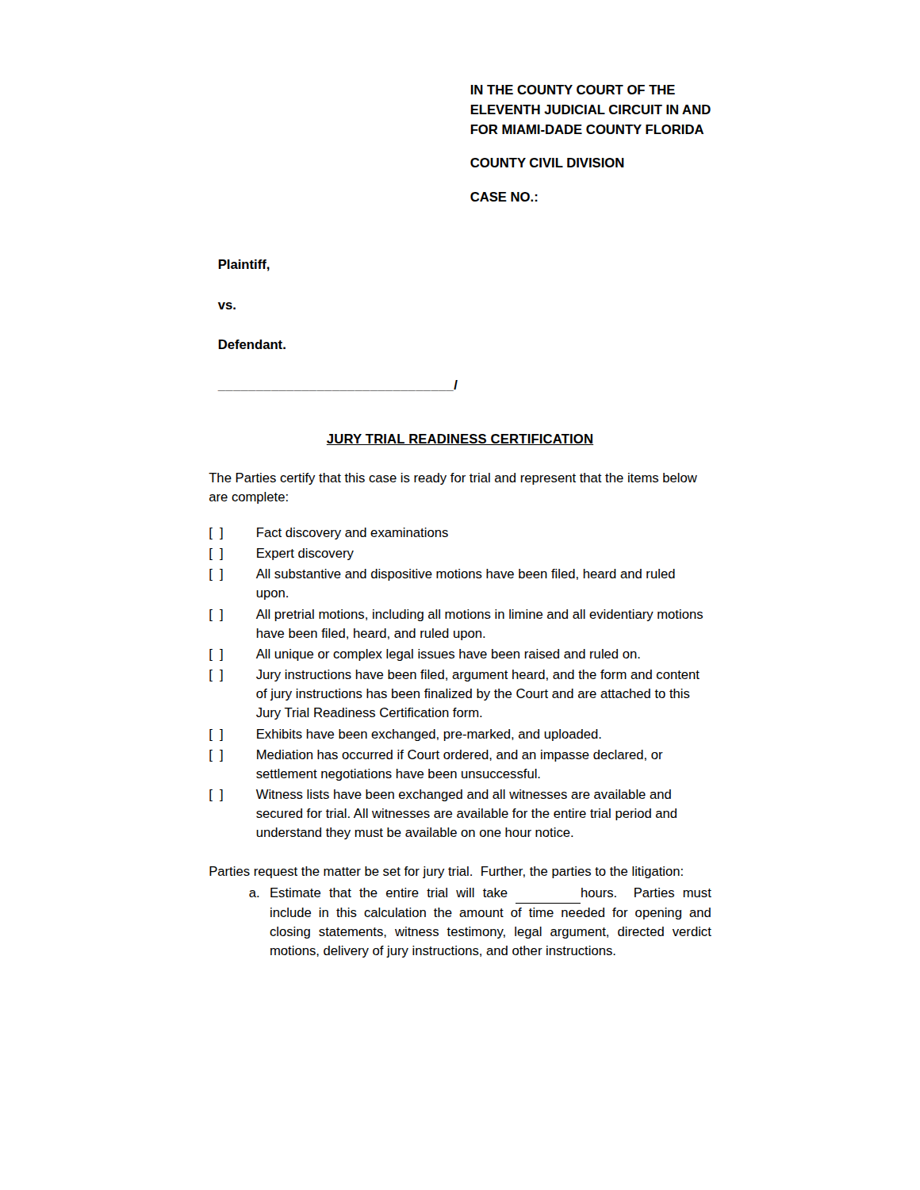IN THE COUNTY COURT OF THE ELEVENTH JUDICIAL CIRCUIT IN AND FOR MIAMI-DADE COUNTY FLORIDA
COUNTY CIVIL DIVISION
CASE NO.:
Plaintiff,
vs.
Defendant.
_______________________________/
JURY TRIAL READINESS CERTIFICATION
The Parties certify that this case is ready for trial and represent that the items below are complete:
| [ ] | Fact discovery and examinations |
| [ ] | Expert discovery |
| [ ] | All substantive and dispositive motions have been filed, heard and ruled upon. |
| [ ] | All pretrial motions, including all motions in limine and all evidentiary motions have been filed, heard, and ruled upon. |
| [ ] | All unique or complex legal issues have been raised and ruled on. |
| [ ] | Jury instructions have been filed, argument heard, and the form and content of jury instructions has been finalized by the Court and are attached to this Jury Trial Readiness Certification form. |
| [ ] | Exhibits have been exchanged, pre-marked, and uploaded. |
| [ ] | Mediation has occurred if Court ordered, and an impasse declared, or settlement negotiations have been unsuccessful. |
| [ ] | Witness lists have been exchanged and all witnesses are available and secured for trial. All witnesses are available for the entire trial period and understand they must be available on one hour notice. |
Parties request the matter be set for jury trial. Further, the parties to the litigation:
Estimate that the entire trial will take hours. Parties must include in this calculation the amount of time needed for opening and closing statements, witness testimony, legal argument, directed verdict motions, delivery of jury instructions, and other instructions.